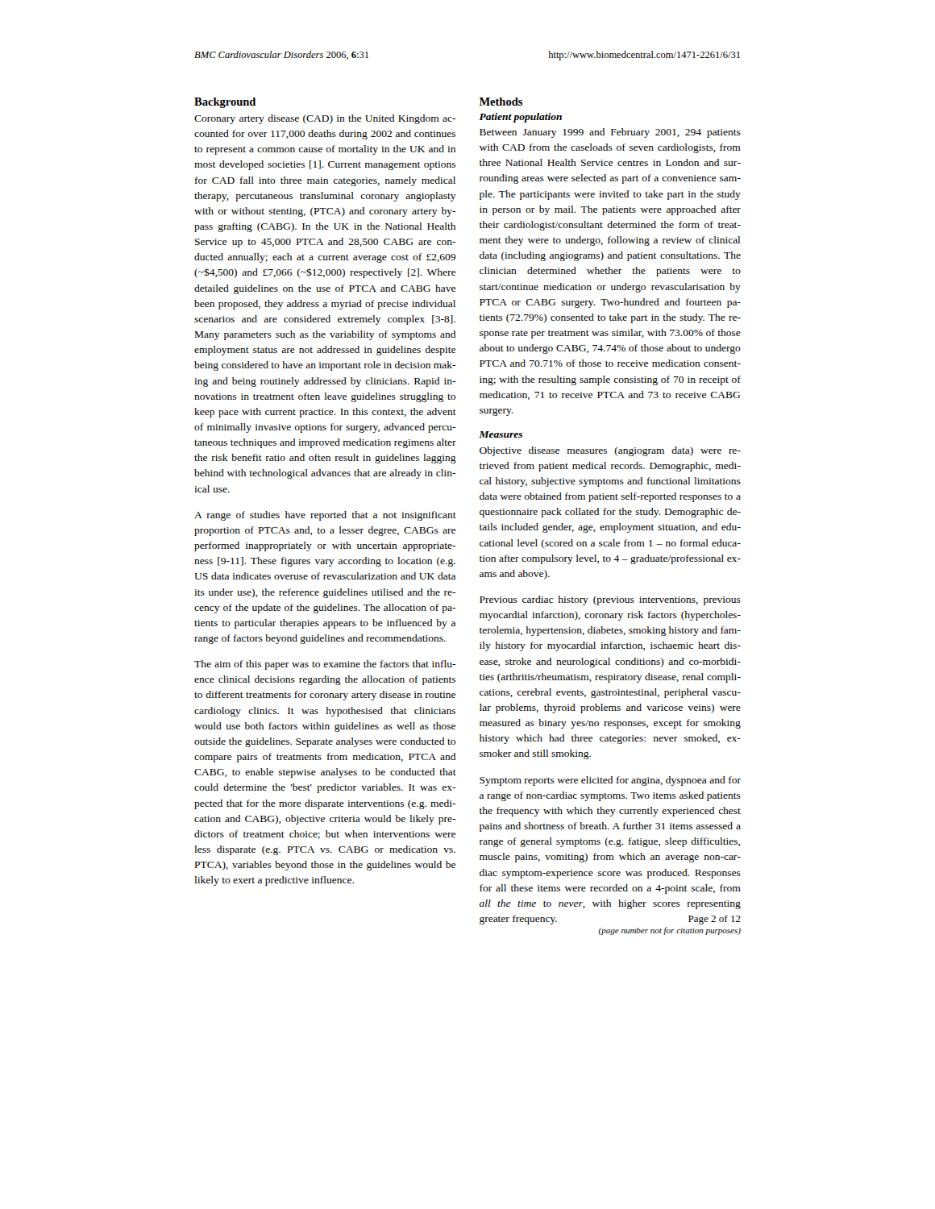BMC Cardiovascular Disorders 2006, 6:31
http://www.biomedcentral.com/1471-2261/6/31
Background
Coronary artery disease (CAD) in the United Kingdom accounted for over 117,000 deaths during 2002 and continues to represent a common cause of mortality in the UK and in most developed societies [1]. Current management options for CAD fall into three main categories, namely medical therapy, percutaneous transluminal coronary angioplasty with or without stenting, (PTCA) and coronary artery bypass grafting (CABG). In the UK in the National Health Service up to 45,000 PTCA and 28,500 CABG are conducted annually; each at a current average cost of £2,609 (~$4,500) and £7,066 (~$12,000) respectively [2]. Where detailed guidelines on the use of PTCA and CABG have been proposed, they address a myriad of precise individual scenarios and are considered extremely complex [3-8]. Many parameters such as the variability of symptoms and employment status are not addressed in guidelines despite being considered to have an important role in decision making and being routinely addressed by clinicians. Rapid innovations in treatment often leave guidelines struggling to keep pace with current practice. In this context, the advent of minimally invasive options for surgery, advanced percutaneous techniques and improved medication regimens alter the risk benefit ratio and often result in guidelines lagging behind with technological advances that are already in clinical use.
A range of studies have reported that a not insignificant proportion of PTCAs and, to a lesser degree, CABGs are performed inappropriately or with uncertain appropriateness [9-11]. These figures vary according to location (e.g. US data indicates overuse of revascularization and UK data its under use), the reference guidelines utilised and the recency of the update of the guidelines. The allocation of patients to particular therapies appears to be influenced by a range of factors beyond guidelines and recommendations.
The aim of this paper was to examine the factors that influence clinical decisions regarding the allocation of patients to different treatments for coronary artery disease in routine cardiology clinics. It was hypothesised that clinicians would use both factors within guidelines as well as those outside the guidelines. Separate analyses were conducted to compare pairs of treatments from medication, PTCA and CABG, to enable stepwise analyses to be conducted that could determine the 'best' predictor variables. It was expected that for the more disparate interventions (e.g. medication and CABG), objective criteria would be likely predictors of treatment choice; but when interventions were less disparate (e.g. PTCA vs. CABG or medication vs. PTCA), variables beyond those in the guidelines would be likely to exert a predictive influence.
Methods
Patient population
Between January 1999 and February 2001, 294 patients with CAD from the caseloads of seven cardiologists, from three National Health Service centres in London and surrounding areas were selected as part of a convenience sample. The participants were invited to take part in the study in person or by mail. The patients were approached after their cardiologist/consultant determined the form of treatment they were to undergo, following a review of clinical data (including angiograms) and patient consultations. The clinician determined whether the patients were to start/continue medication or undergo revascularisation by PTCA or CABG surgery. Two-hundred and fourteen patients (72.79%) consented to take part in the study. The response rate per treatment was similar, with 73.00% of those about to undergo CABG, 74.74% of those about to undergo PTCA and 70.71% of those to receive medication consenting; with the resulting sample consisting of 70 in receipt of medication, 71 to receive PTCA and 73 to receive CABG surgery.
Measures
Objective disease measures (angiogram data) were retrieved from patient medical records. Demographic, medical history, subjective symptoms and functional limitations data were obtained from patient self-reported responses to a questionnaire pack collated for the study. Demographic details included gender, age, employment situation, and educational level (scored on a scale from 1 – no formal education after compulsory level, to 4 – graduate/professional exams and above).
Previous cardiac history (previous interventions, previous myocardial infarction), coronary risk factors (hypercholesterolemia, hypertension, diabetes, smoking history and family history for myocardial infarction, ischaemic heart disease, stroke and neurological conditions) and co-morbidities (arthritis/rheumatism, respiratory disease, renal complications, cerebral events, gastrointestinal, peripheral vascular problems, thyroid problems and varicose veins) were measured as binary yes/no responses, except for smoking history which had three categories: never smoked, ex-smoker and still smoking.
Symptom reports were elicited for angina, dyspnoea and for a range of non-cardiac symptoms. Two items asked patients the frequency with which they currently experienced chest pains and shortness of breath. A further 31 items assessed a range of general symptoms (e.g. fatigue, sleep difficulties, muscle pains, vomiting) from which an average non-cardiac symptom-experience score was produced. Responses for all these items were recorded on a 4-point scale, from all the time to never, with higher scores representing greater frequency.
Page 2 of 12
(page number not for citation purposes)